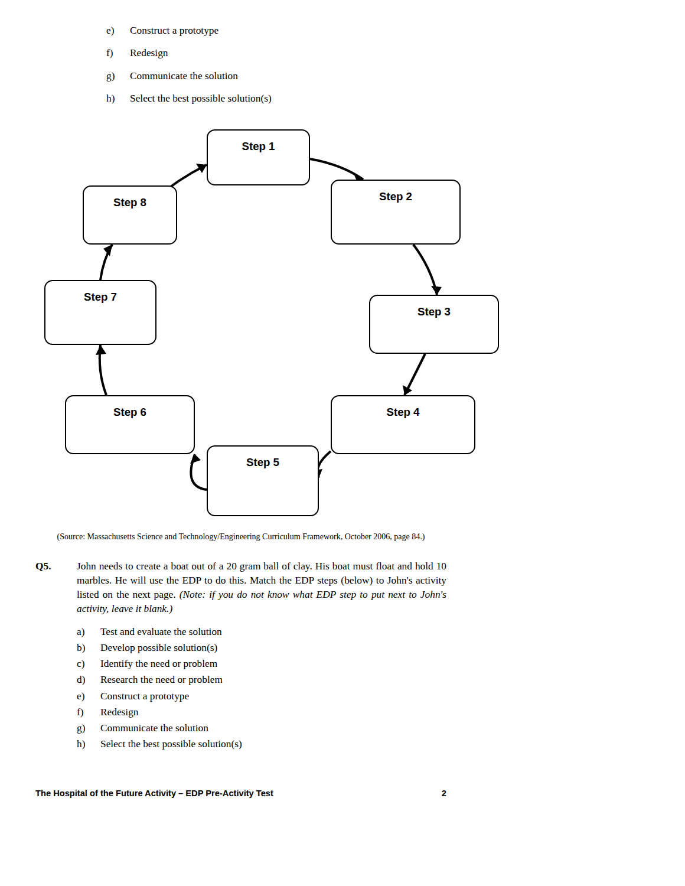e) Construct a prototype
f) Redesign
g) Communicate the solution
h) Select the best possible solution(s)
Step 1
Step 2
Step 3
Step 4
Step 5
Step 6
Step 7
Step 8
(Source: Massachusetts Science and Technology/Engineering Curriculum Framework, October 2006, page 84.)
Q5.
John needs to create a boat out of a 20 gram ball of clay. His boat must float and hold 10 marbles. He will use the EDP to do this. Match the EDP steps (below) to John's activity listed on the next page. (Note: if you do not know what EDP step to put next to John's activity, leave it blank.)
a) Test and evaluate the solution
b) Develop possible solution(s)
c) Identify the need or problem
d) Research the need or problem
e) Construct a prototype
f) Redesign
g) Communicate the solution
h) Select the best possible solution(s)
The Hospital of the Future Activity – EDP Pre-Activity Test 2